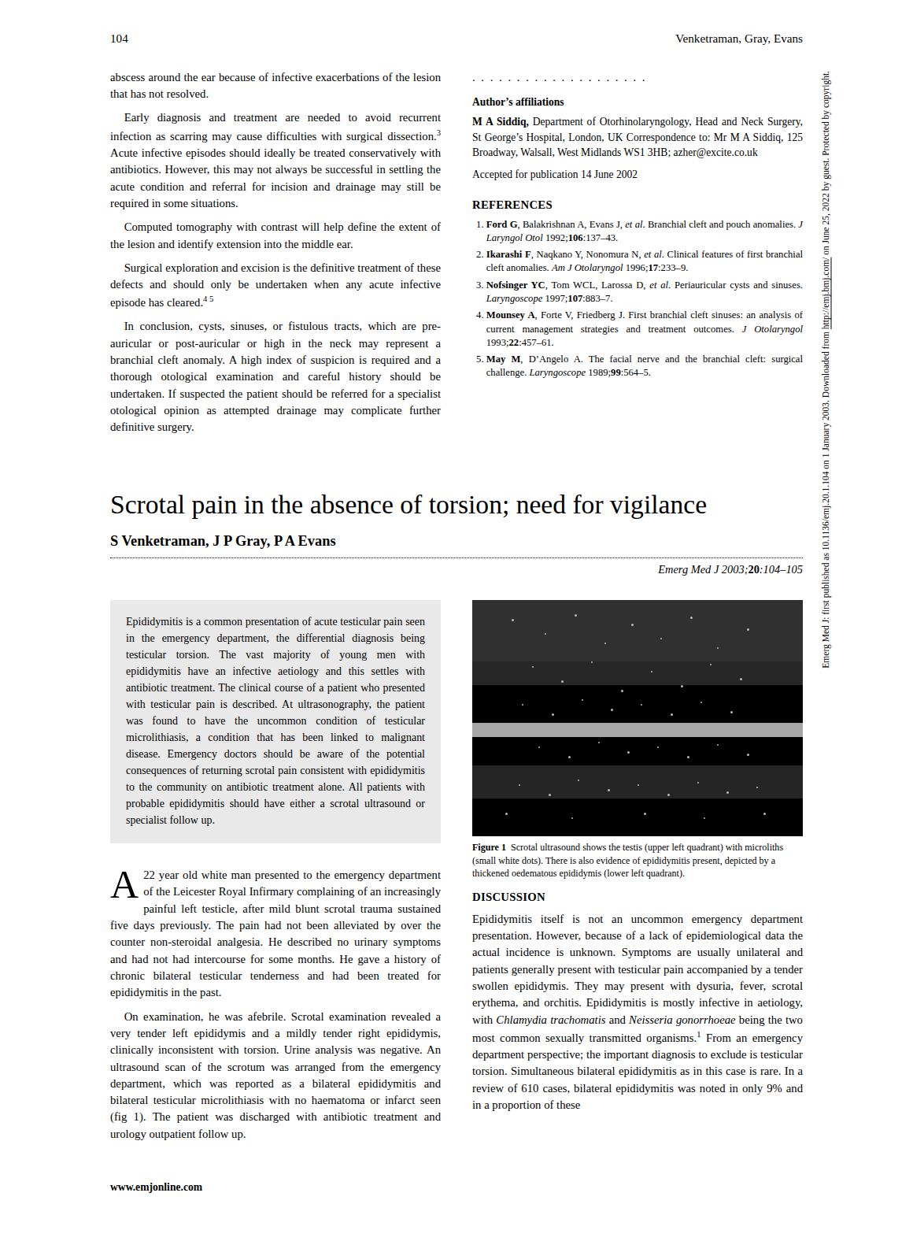Emerg Med J: first published as 10.1136/emj.20.1.104 on 1 January 2003. Downloaded from http://emj.bmj.com/ on June 25, 2022 by guest. Protected by copyright.
104 Venketraman, Gray, Evans
abscess around the ear because of infective exacerbations of the lesion that has not resolved.
Early diagnosis and treatment are needed to avoid recurrent infection as scarring may cause difficulties with surgical dissection.3 Acute infective episodes should ideally be treated conservatively with antibiotics. However, this may not always be successful in settling the acute condition and referral for incision and drainage may still be required in some situations.
Computed tomography with contrast will help define the extent of the lesion and identify extension into the middle ear.
Surgical exploration and excision is the definitive treatment of these defects and should only be undertaken when any acute infective episode has cleared.4 5
In conclusion, cysts, sinuses, or fistulous tracts, which are pre-auricular or post-auricular or high in the neck may represent a branchial cleft anomaly. A high index of suspicion is required and a thorough otological examination and careful history should be undertaken. If suspected the patient should be referred for a specialist otological opinion as attempted drainage may complicate further definitive surgery.
. . . . . . . . . . . . . . . . . . . .
Author’s affiliations
M A Siddiq, Department of Otorhinolaryngology, Head and Neck Surgery, St George’s Hospital, London, UK Correspondence to: Mr M A Siddiq, 125 Broadway, Walsall, West Midlands WS1 3HB; azher@excite.co.uk
Accepted for publication 14 June 2002
REFERENCES
Ford G, Balakrishnan A, Evans J, et al. Branchial cleft and pouch anomalies. J Laryngol Otol 1992;106:137–43.
Ikarashi F, Naqkano Y, Nonomura N, et al. Clinical features of first branchial cleft anomalies. Am J Otolaryngol 1996;17:233–9.
Nofsinger YC, Tom WCL, Larossa D, et al. Periauricular cysts and sinuses. Laryngoscope 1997;107:883–7.
Mounsey A, Forte V, Friedberg J. First branchial cleft sinuses: an analysis of current management strategies and treatment outcomes. J Otolaryngol 1993;22:457–61.
May M, D’Angelo A. The facial nerve and the branchial cleft: surgical challenge. Laryngoscope 1989;99:564–5.
Scrotal pain in the absence of torsion; need for vigilance
S Venketraman, J P Gray, P A Evans
Emerg Med J 2003;20:104–105
Epididymitis is a common presentation of acute testicular pain seen in the emergency department, the differential diagnosis being testicular torsion. The vast majority of young men with epididymitis have an infective aetiology and this settles with antibiotic treatment. The clinical course of a patient who presented with testicular pain is described. At ultrasonography, the patient was found to have the uncommon condition of testicular microlithiasis, a condition that has been linked to malignant disease. Emergency doctors should be aware of the potential consequences of returning scrotal pain consistent with epididymitis to the community on antibiotic treatment alone. All patients with probable epididymitis should have either a scrotal ultrasound or specialist follow up.
A22 year old white man presented to the emergency department of the Leicester Royal Infirmary complaining of an increasingly painful left testicle, after mild blunt scrotal trauma sustained five days previously. The pain had not been alleviated by over the counter non-steroidal analgesia. He described no urinary symptoms and had not had intercourse for some months. He gave a history of chronic bilateral testicular tenderness and had been treated for epididymitis in the past.
On examination, he was afebrile. Scrotal examination revealed a very tender left epididymis and a mildly tender right epididymis, clinically inconsistent with torsion. Urine analysis was negative. An ultrasound scan of the scrotum was arranged from the emergency department, which was reported as a bilateral epididymitis and bilateral testicular microlithiasis with no haematoma or infarct seen (fig 1). The patient was discharged with antibiotic treatment and urology outpatient follow up.
Figure 1 Scrotal ultrasound shows the testis (upper left quadrant) with microliths (small white dots). There is also evidence of epididymitis present, depicted by a thickened oedematous epididymis (lower left quadrant).
DISCUSSION
Epididymitis itself is not an uncommon emergency department presentation. However, because of a lack of epidemiological data the actual incidence is unknown. Symptoms are usually unilateral and patients generally present with testicular pain accompanied by a tender swollen epididymis. They may present with dysuria, fever, scrotal erythema, and orchitis. Epididymitis is mostly infective in aetiology, with Chlamydia trachomatis and Neisseria gonorrhoeae being the two most common sexually transmitted organisms.1 From an emergency department perspective; the important diagnosis to exclude is testicular torsion. Simultaneous bilateral epididymitis as in this case is rare. In a review of 610 cases, bilateral epididymitis was noted in only 9% and in a proportion of these
www.emjonline.com